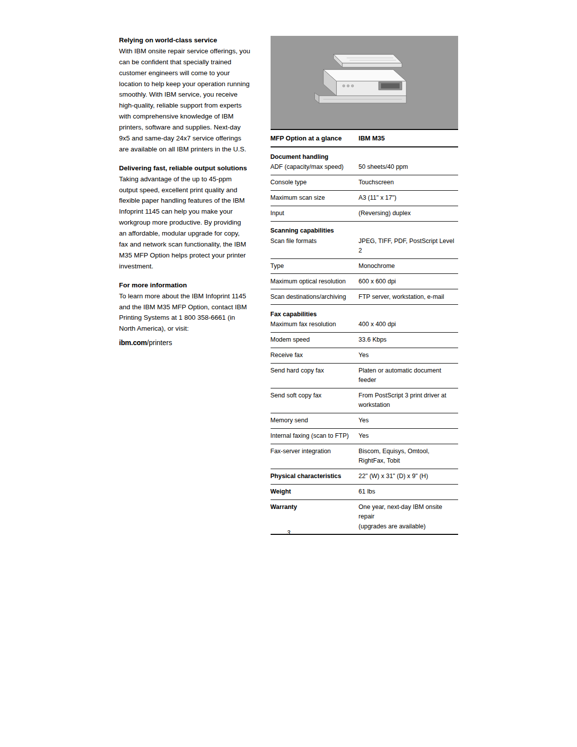Relying on world-class service
With IBM onsite repair service offerings, you can be confident that specially trained customer engineers will come to your location to help keep your operation running smoothly. With IBM service, you receive high-quality, reliable support from experts with comprehensive knowledge of IBM printers, software and supplies. Next-day 9x5 and same-day 24x7 service offerings are available on all IBM printers in the U.S.
Delivering fast, reliable output solutions
Taking advantage of the up to 45-ppm output speed, excellent print quality and flexible paper handling features of the IBM Infoprint 1145 can help you make your workgroup more productive. By providing an affordable, modular upgrade for copy, fax and network scan functionality, the IBM M35 MFP Option helps protect your printer investment.
For more information
To learn more about the IBM Infoprint 1145 and the IBM M35 MFP Option, contact IBM Printing Systems at 1 800 358-6661 (in North America), or visit:
ibm.com/printers
| MFP Option at a glance | IBM M35 |
| Document handling | |
| ADF (capacity/max speed) | 50 sheets/40 ppm |
| Console type | Touchscreen |
| Maximum scan size | A3 (11" x 17") |
| Input | (Reversing) duplex |
| Scanning capabilities | |
| Scan file formats | JPEG, TIFF, PDF, PostScript Level 2 |
| Type | Monochrome |
| Maximum optical resolution | 600 x 600 dpi |
| Scan destinations/archiving | FTP server, workstation, e-mail |
| Fax capabilities | |
| Maximum fax resolution | 400 x 400 dpi |
| Modem speed | 33.6 Kbps |
| Receive fax | Yes |
| Send hard copy fax | Platen or automatic document feeder |
| Send soft copy fax | From PostScript 3 print driver at workstation |
| Memory send | Yes |
| Internal faxing (scan to FTP) | Yes |
| Fax-server integration | Biscom, Equisys, Omtool, RightFax, Tobit |
| Physical characteristics | 22" (W) x 31" (D) x 9" (H) |
| Weight | 61 lbs |
| Warranty | One year, next-day IBM onsite repair (upgrades are available) |
3